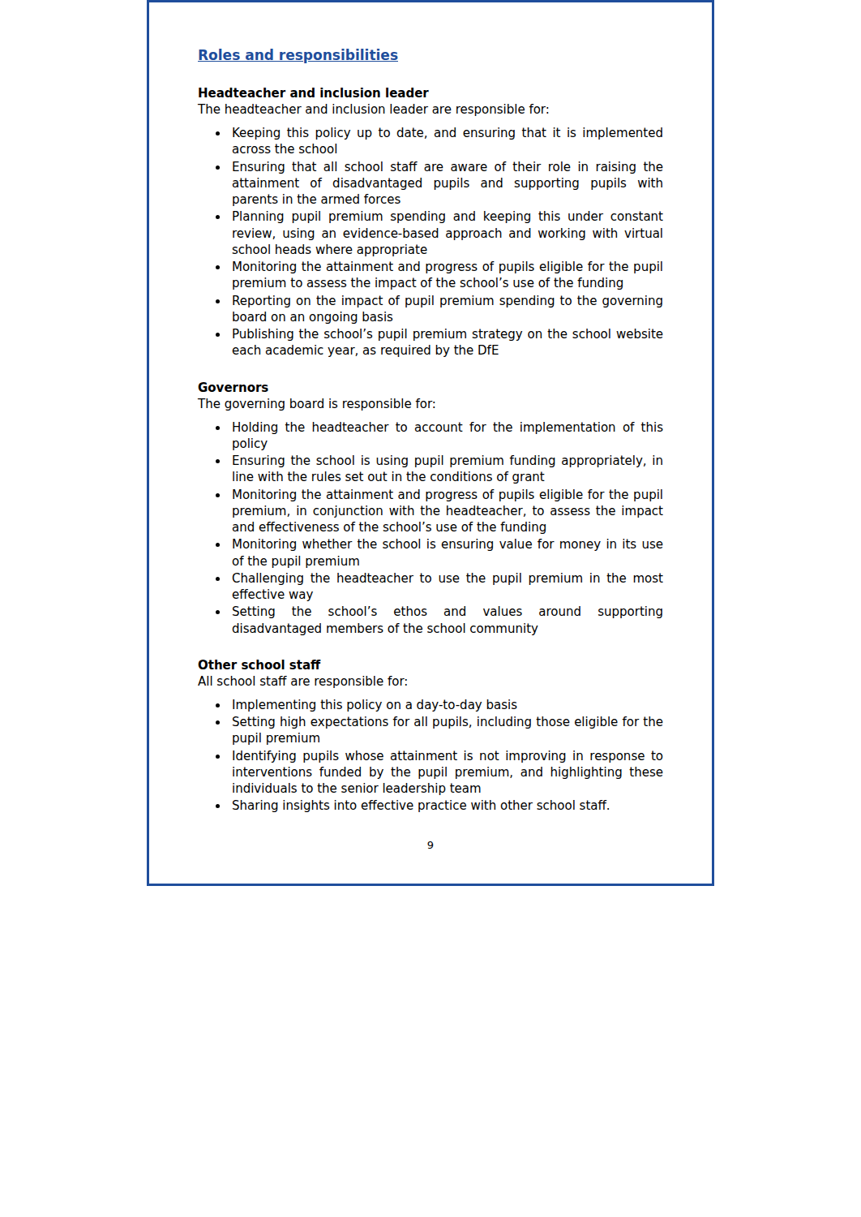Roles and responsibilities
Headteacher and inclusion leader
The headteacher and inclusion leader are responsible for:
Keeping this policy up to date, and ensuring that it is implemented across the school
Ensuring that all school staff are aware of their role in raising the attainment of disadvantaged pupils and supporting pupils with parents in the armed forces
Planning pupil premium spending and keeping this under constant review, using an evidence-based approach and working with virtual school heads where appropriate
Monitoring the attainment and progress of pupils eligible for the pupil premium to assess the impact of the school’s use of the funding
Reporting on the impact of pupil premium spending to the governing board on an ongoing basis
Publishing the school’s pupil premium strategy on the school website each academic year, as required by the DfE
Governors
The governing board is responsible for:
Holding the headteacher to account for the implementation of this policy
Ensuring the school is using pupil premium funding appropriately, in line with the rules set out in the conditions of grant
Monitoring the attainment and progress of pupils eligible for the pupil premium, in conjunction with the headteacher, to assess the impact and effectiveness of the school’s use of the funding
Monitoring whether the school is ensuring value for money in its use of the pupil premium
Challenging the headteacher to use the pupil premium in the most effective way
Setting the school’s ethos and values around supporting disadvantaged members of the school community
Other school staff
All school staff are responsible for:
Implementing this policy on a day-to-day basis
Setting high expectations for all pupils, including those eligible for the pupil premium
Identifying pupils whose attainment is not improving in response to interventions funded by the pupil premium, and highlighting these individuals to the senior leadership team
Sharing insights into effective practice with other school staff.
9